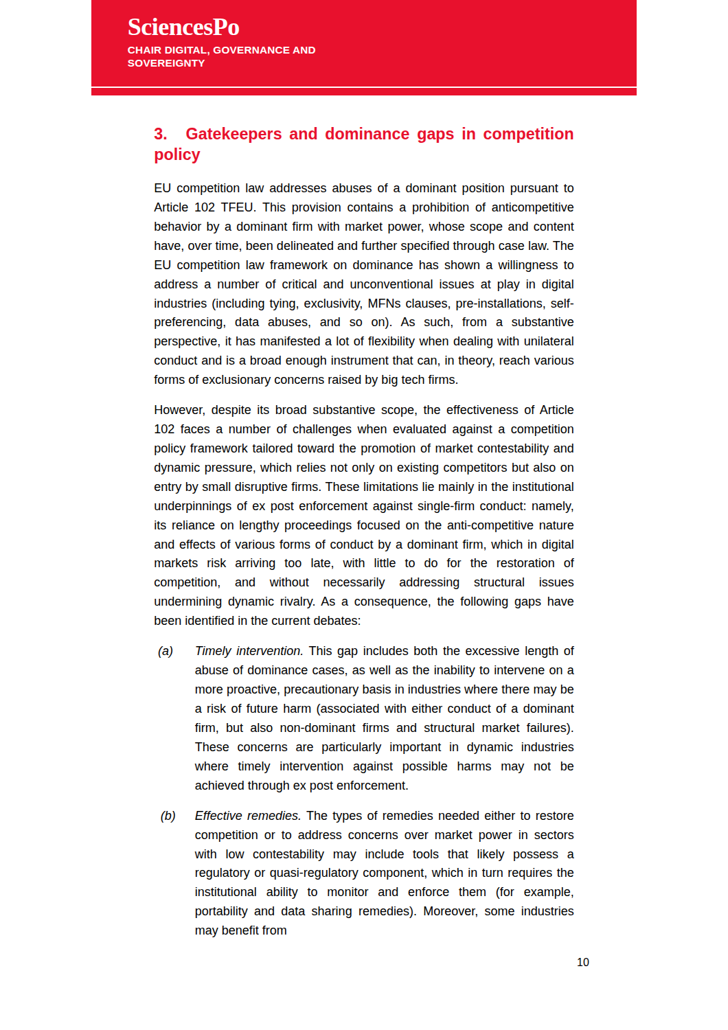SciencesPo
CHAIR DIGITAL, GOVERNANCE AND
SOVEREIGNTY
3. Gatekeepers and dominance gaps in competition policy
EU competition law addresses abuses of a dominant position pursuant to Article 102 TFEU. This provision contains a prohibition of anticompetitive behavior by a dominant firm with market power, whose scope and content have, over time, been delineated and further specified through case law. The EU competition law framework on dominance has shown a willingness to address a number of critical and unconventional issues at play in digital industries (including tying, exclusivity, MFNs clauses, pre-installations, self-preferencing, data abuses, and so on). As such, from a substantive perspective, it has manifested a lot of flexibility when dealing with unilateral conduct and is a broad enough instrument that can, in theory, reach various forms of exclusionary concerns raised by big tech firms.
However, despite its broad substantive scope, the effectiveness of Article 102 faces a number of challenges when evaluated against a competition policy framework tailored toward the promotion of market contestability and dynamic pressure, which relies not only on existing competitors but also on entry by small disruptive firms. These limitations lie mainly in the institutional underpinnings of ex post enforcement against single-firm conduct: namely, its reliance on lengthy proceedings focused on the anti-competitive nature and effects of various forms of conduct by a dominant firm, which in digital markets risk arriving too late, with little to do for the restoration of competition, and without necessarily addressing structural issues undermining dynamic rivalry. As a consequence, the following gaps have been identified in the current debates:
(a) Timely intervention. This gap includes both the excessive length of abuse of dominance cases, as well as the inability to intervene on a more proactive, precautionary basis in industries where there may be a risk of future harm (associated with either conduct of a dominant firm, but also non-dominant firms and structural market failures). These concerns are particularly important in dynamic industries where timely intervention against possible harms may not be achieved through ex post enforcement.
(b) Effective remedies. The types of remedies needed either to restore competition or to address concerns over market power in sectors with low contestability may include tools that likely possess a regulatory or quasi-regulatory component, which in turn requires the institutional ability to monitor and enforce them (for example, portability and data sharing remedies). Moreover, some industries may benefit from
10